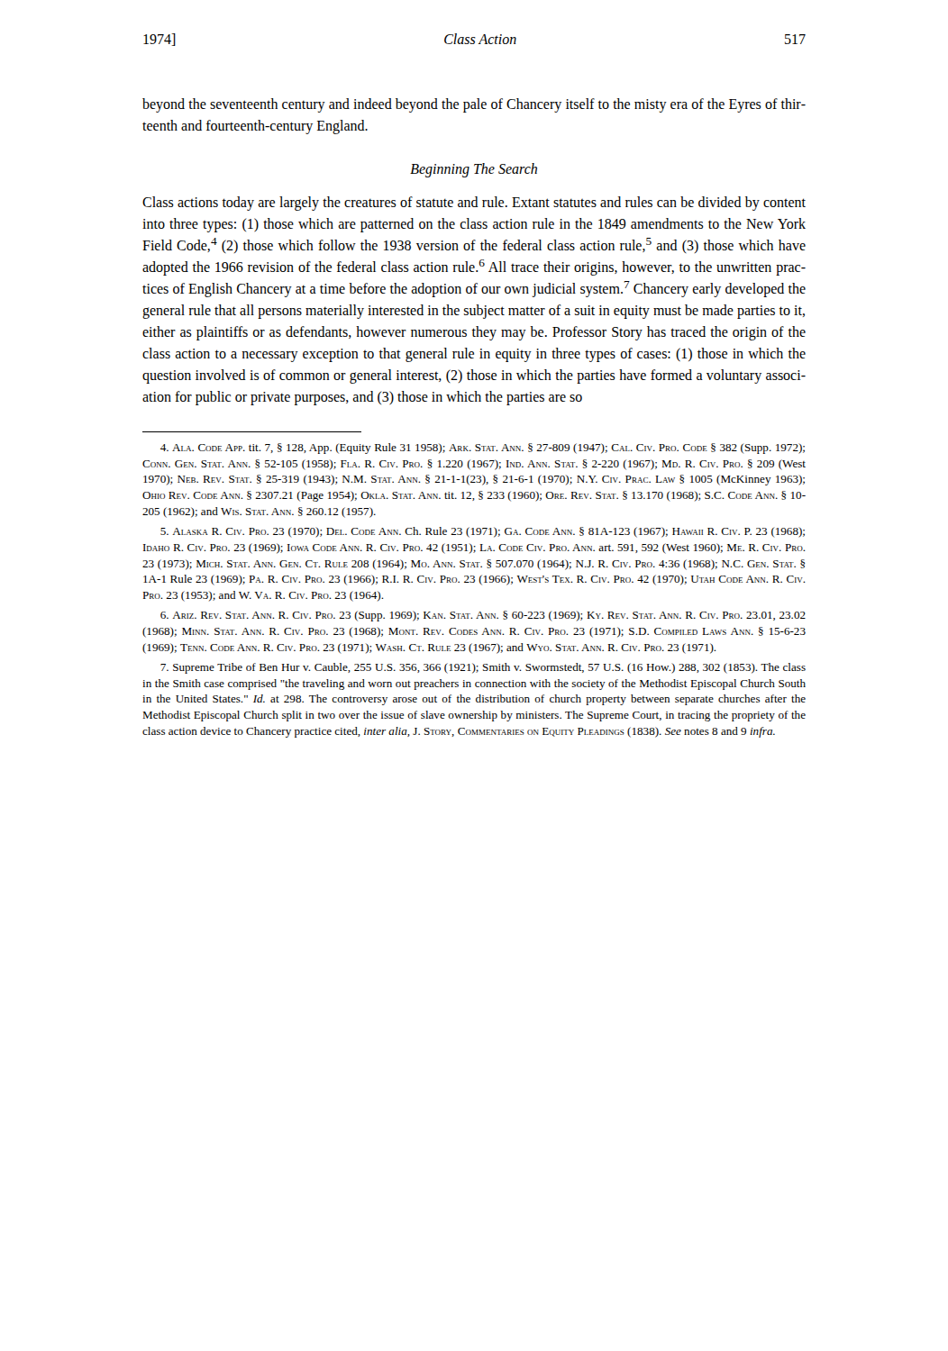1974] Class Action 517
beyond the seventeenth century and indeed beyond the pale of Chancery itself to the misty era of the Eyres of thirteenth and fourteenth-century England.
Beginning The Search
Class actions today are largely the creatures of statute and rule. Extant statutes and rules can be divided by content into three types: (1) those which are patterned on the class action rule in the 1849 amendments to the New York Field Code,4 (2) those which follow the 1938 version of the federal class action rule,5 and (3) those which have adopted the 1966 revision of the federal class action rule.6 All trace their origins, however, to the unwritten practices of English Chancery at a time before the adoption of our own judicial system.7 Chancery early developed the general rule that all persons materially interested in the subject matter of a suit in equity must be made parties to it, either as plaintiffs or as defendants, however numerous they may be. Professor Story has traced the origin of the class action to a necessary exception to that general rule in equity in three types of cases: (1) those in which the question involved is of common or general interest, (2) those in which the parties have formed a voluntary association for public or private purposes, and (3) those in which the parties are so
4. Ala. Code App. tit. 7, § 128, App. (Equity Rule 31 1958); Ark. Stat. Ann. § 27-809 (1947); Cal. Civ. Pro. Code § 382 (Supp. 1972); Conn. Gen. Stat. Ann. § 52-105 (1958); Fla. R. Civ. Pro. § 1.220 (1967); Ind. Ann. Stat. § 2-220 (1967); Md. R. Civ. Pro. § 209 (West 1970); Neb. Rev. Stat. § 25-319 (1943); N.M. Stat. Ann. § 21-1-1(23), § 21-6-1 (1970); N.Y. Civ. Prac. Law § 1005 (McKinney 1963); Ohio Rev. Code Ann. § 2307.21 (Page 1954); Okla. Stat. Ann. tit. 12, § 233 (1960); Ore. Rev. Stat. § 13.170 (1968); S.C. Code Ann. § 10-205 (1962); and Wis. Stat. Ann. § 260.12 (1957).
5. Alaska R. Civ. Pro. 23 (1970); Del. Code Ann. Ch. Rule 23 (1971); Ga. Code Ann. § 81A-123 (1967); Hawaii R. Civ. P. 23 (1968); Idaho R. Civ. Pro. 23 (1969); Iowa Code Ann. R. Civ. Pro. 42 (1951); La. Code Civ. Pro. Ann. art. 591, 592 (West 1960); Me. R. Civ. Pro. 23 (1973); Mich. Stat. Ann. Gen. Ct. Rule 208 (1964); Mo. Ann. Stat. § 507.070 (1964); N.J. R. Civ. Pro. 4:36 (1968); N.C. Gen. Stat. § 1A-1 Rule 23 (1969); Pa. R. Civ. Pro. 23 (1966); R.I. R. Civ. Pro. 23 (1966); West's Tex. R. Civ. Pro. 42 (1970); Utah Code Ann. R. Civ. Pro. 23 (1953); and W. Va. R. Civ. Pro. 23 (1964).
6. Ariz. Rev. Stat. Ann. R. Civ. Pro. 23 (Supp. 1969); Kan. Stat. Ann. § 60-223 (1969); Ky. Rev. Stat. Ann. R. Civ. Pro. 23.01, 23.02 (1968); Minn. Stat. Ann. R. Civ. Pro. 23 (1968); Mont. Rev. Codes Ann. R. Civ. Pro. 23 (1971); S.D. Compiled Laws Ann. § 15-6-23 (1969); Tenn. Code Ann. R. Civ. Pro. 23 (1971); Wash. Ct. Rule 23 (1967); and Wyo. Stat. Ann. R. Civ. Pro. 23 (1971).
7. Supreme Tribe of Ben Hur v. Cauble, 255 U.S. 356, 366 (1921); Smith v. Swormstedt, 57 U.S. (16 How.) 288, 302 (1853). The class in the Smith case comprised "the traveling and worn out preachers in connection with the society of the Methodist Episcopal Church South in the United States." Id. at 298. The controversy arose out of the distribution of church property between separate churches after the Methodist Episcopal Church split in two over the issue of slave ownership by ministers. The Supreme Court, in tracing the propriety of the class action device to Chancery practice cited, inter alia, J. Story, Commentaries on Equity Pleadings (1838). See notes 8 and 9 infra.